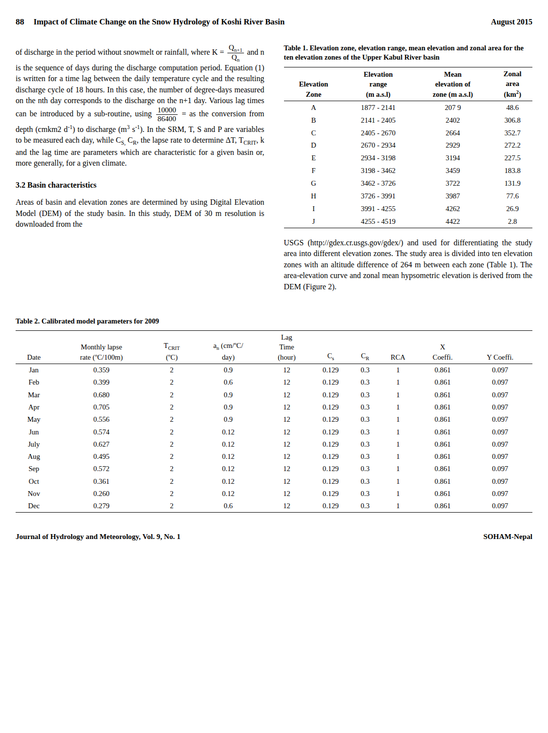88 Impact of Climate Change on the Snow Hydrology of Koshi River Basin August 2015
of discharge in the period without snowmelt or rainfall, where K = Qn+1 Qn and n is the sequence of days during the discharge computation period. Equation (1) is written for a time lag between the daily temperature cycle and the resulting discharge cycle of 18 hours. In this case, the number of degree-days measured on the nth day corresponds to the discharge on the n+1 day. Various lag times can be introduced by a sub-routine, using 1000086400 = as the conversion from depth (cmkm2 d-1) to discharge (m3 s-1). In the SRM, T, S and P are variables to be measured each day, while CS, CR, the lapse rate to determine ΔT, TCRIT, k and the lag time are parameters which are characteristic for a given basin or, more generally, for a given climate.
3.2 Basin characteristics
Areas of basin and elevation zones are determined by using Digital Elevation Model (DEM) of the study basin. In this study, DEM of 30 m resolution is downloaded from the
Table 1. Elevation zone, elevation range, mean elevation and zonal area for the ten elevation zones of the Upper Kabul River basin
| Elevation Zone | Elevation range (m a.s.l) | Mean elevation of zone (m a.s.l) | Zonal area (km 2 ) |
| --- | --- | --- | --- |
| A | 1877 - 2141 | 207 9 | 48.6 |
| B | 2141 - 2405 | 2402 | 306.8 |
| C | 2405 - 2670 | 2664 | 352.7 |
| D | 2670 - 2934 | 2929 | 272.2 |
| E | 2934 - 3198 | 3194 | 227.5 |
| F | 3198 - 3462 | 3459 | 183.8 |
| G | 3462 - 3726 | 3722 | 131.9 |
| H | 3726 - 3991 | 3987 | 77.6 |
| I | 3991 - 4255 | 4262 | 26.9 |
| J | 4255 - 4519 | 4422 | 2.8 |
USGS (http://gdex.cr.usgs.gov/gdex/) and used for differentiating the study area into different elevation zones. The study area is divided into ten elevation zones with an altitude difference of 264 m between each zone (Table 1). The area-elevation curve and zonal mean hypsometric elevation is derived from the DEM (Figure 2).
Table 2. Calibrated model parameters for 2009
| Date | Monthly lapse rate (ºC/100m) | T CRIT (ºC) | a n (cm/ºC/ day) | Lag Time (hour) | C s | C R | RCA | X Coeffi. | Y Coeffi. |
| --- | --- | --- | --- | --- | --- | --- | --- | --- | --- |
| Jan | 0.359 | 2 | 0.9 | 12 | 0.129 | 0.3 | 1 | 0.861 | 0.097 |
| Feb | 0.399 | 2 | 0.6 | 12 | 0.129 | 0.3 | 1 | 0.861 | 0.097 |
| Mar | 0.680 | 2 | 0.9 | 12 | 0.129 | 0.3 | 1 | 0.861 | 0.097 |
| Apr | 0.705 | 2 | 0.9 | 12 | 0.129 | 0.3 | 1 | 0.861 | 0.097 |
| May | 0.556 | 2 | 0.9 | 12 | 0.129 | 0.3 | 1 | 0.861 | 0.097 |
| Jun | 0.574 | 2 | 0.12 | 12 | 0.129 | 0.3 | 1 | 0.861 | 0.097 |
| July | 0.627 | 2 | 0.12 | 12 | 0.129 | 0.3 | 1 | 0.861 | 0.097 |
| Aug | 0.495 | 2 | 0.12 | 12 | 0.129 | 0.3 | 1 | 0.861 | 0.097 |
| Sep | 0.572 | 2 | 0.12 | 12 | 0.129 | 0.3 | 1 | 0.861 | 0.097 |
| Oct | 0.361 | 2 | 0.12 | 12 | 0.129 | 0.3 | 1 | 0.861 | 0.097 |
| Nov | 0.260 | 2 | 0.12 | 12 | 0.129 | 0.3 | 1 | 0.861 | 0.097 |
| Dec | 0.279 | 2 | 0.6 | 12 | 0.129 | 0.3 | 1 | 0.861 | 0.097 |
Journal of Hydrology and Meteorology, Vol. 9, No. 1 SOHAM-Nepal